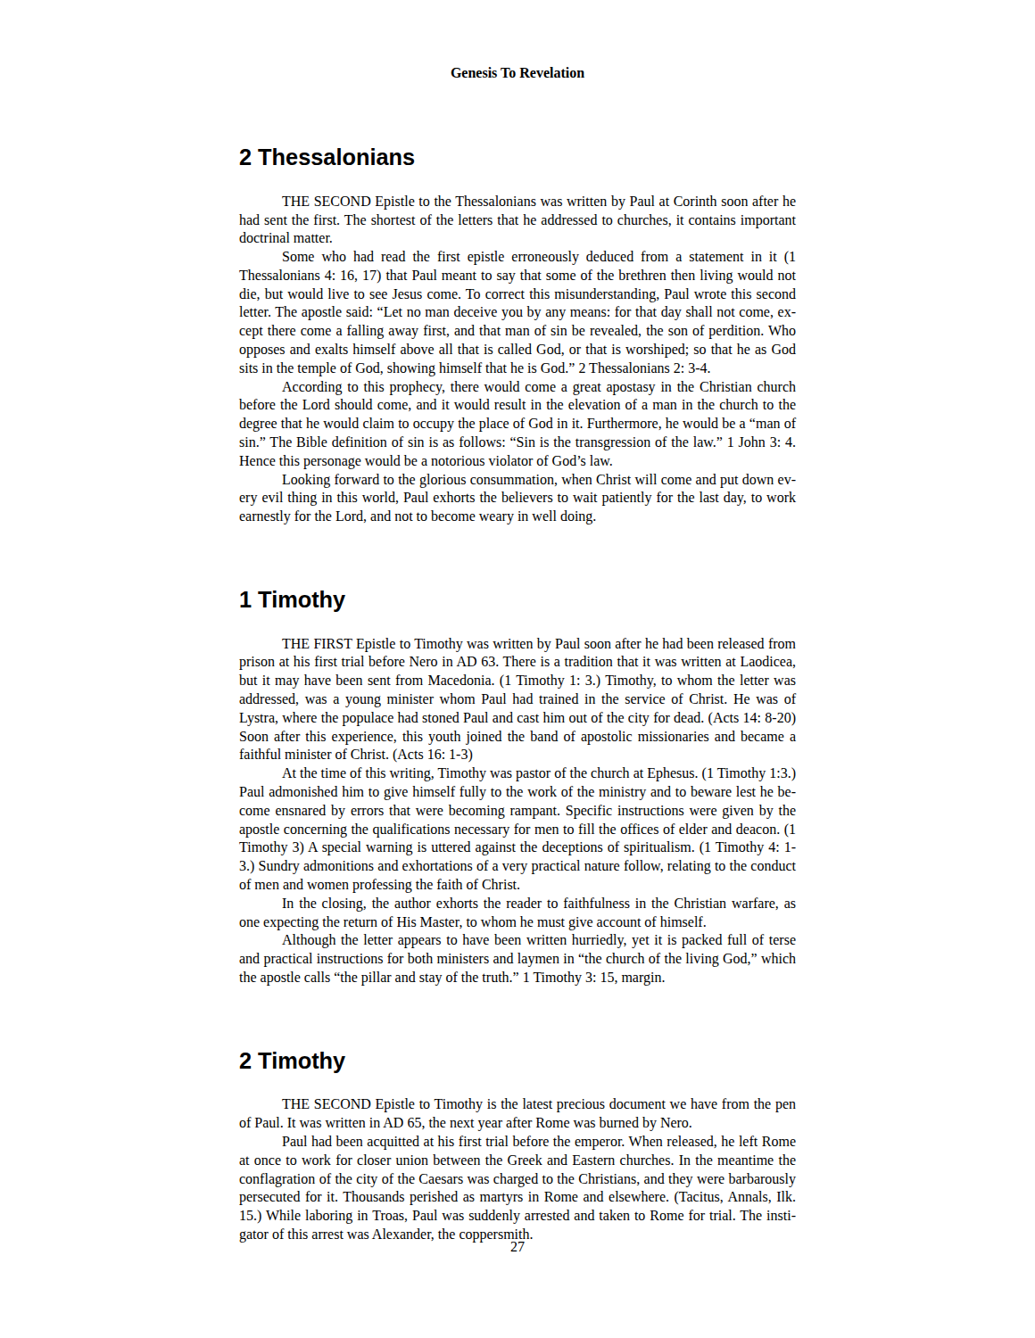Genesis To Revelation
2 Thessalonians
THE SECOND Epistle to the Thessalonians was written by Paul at Corinth soon after he had sent the first. The shortest of the letters that he addressed to churches, it contains important doctrinal matter.
Some who had read the first epistle erroneously deduced from a statement in it (1 Thessalonians 4: 16, 17) that Paul meant to say that some of the brethren then living would not die, but would live to see Jesus come. To correct this misunderstanding, Paul wrote this second letter. The apostle said: “Let no man deceive you by any means: for that day shall not come, except there come a falling away first, and that man of sin be revealed, the son of perdition. Who opposes and exalts himself above all that is called God, or that is worshiped; so that he as God sits in the temple of God, showing himself that he is God.” 2 Thessalonians 2: 3-4.
According to this prophecy, there would come a great apostasy in the Christian church before the Lord should come, and it would result in the elevation of a man in the church to the degree that he would claim to occupy the place of God in it. Furthermore, he would be a “man of sin.” The Bible definition of sin is as follows: “Sin is the transgression of the law.” 1 John 3: 4. Hence this personage would be a notorious violator of God’s law.
Looking forward to the glorious consummation, when Christ will come and put down every evil thing in this world, Paul exhorts the believers to wait patiently for the last day, to work earnestly for the Lord, and not to become weary in well doing.
1 Timothy
THE FIRST Epistle to Timothy was written by Paul soon after he had been released from prison at his first trial before Nero in AD 63. There is a tradition that it was written at Laodicea, but it may have been sent from Macedonia. (1 Timothy 1: 3.) Timothy, to whom the letter was addressed, was a young minister whom Paul had trained in the service of Christ. He was of Lystra, where the populace had stoned Paul and cast him out of the city for dead. (Acts 14: 8-20) Soon after this experience, this youth joined the band of apostolic missionaries and became a faithful minister of Christ. (Acts 16: 1-3)
At the time of this writing, Timothy was pastor of the church at Ephesus. (1 Timothy 1:3.) Paul admonished him to give himself fully to the work of the ministry and to beware lest he become ensnared by errors that were becoming rampant. Specific instructions were given by the apostle concerning the qualifications necessary for men to fill the offices of elder and deacon. (1 Timothy 3) A special warning is uttered against the deceptions of spiritualism. (1 Timothy 4: 1-3.) Sundry admonitions and exhortations of a very practical nature follow, relating to the conduct of men and women professing the faith of Christ.
In the closing, the author exhorts the reader to faithfulness in the Christian warfare, as one expecting the return of His Master, to whom he must give account of himself.
Although the letter appears to have been written hurriedly, yet it is packed full of terse and practical instructions for both ministers and laymen in “the church of the living God,” which the apostle calls “the pillar and stay of the truth.” 1 Timothy 3: 15, margin.
2 Timothy
THE SECOND Epistle to Timothy is the latest precious document we have from the pen of Paul. It was written in AD 65, the next year after Rome was burned by Nero.
Paul had been acquitted at his first trial before the emperor. When released, he left Rome at once to work for closer union between the Greek and Eastern churches. In the meantime the conflagration of the city of the Caesars was charged to the Christians, and they were barbarously persecuted for it. Thousands perished as martyrs in Rome and elsewhere. (Tacitus, Annals, Ilk. 15.) While laboring in Troas, Paul was suddenly arrested and taken to Rome for trial. The instigator of this arrest was Alexander, the coppersmith.
27